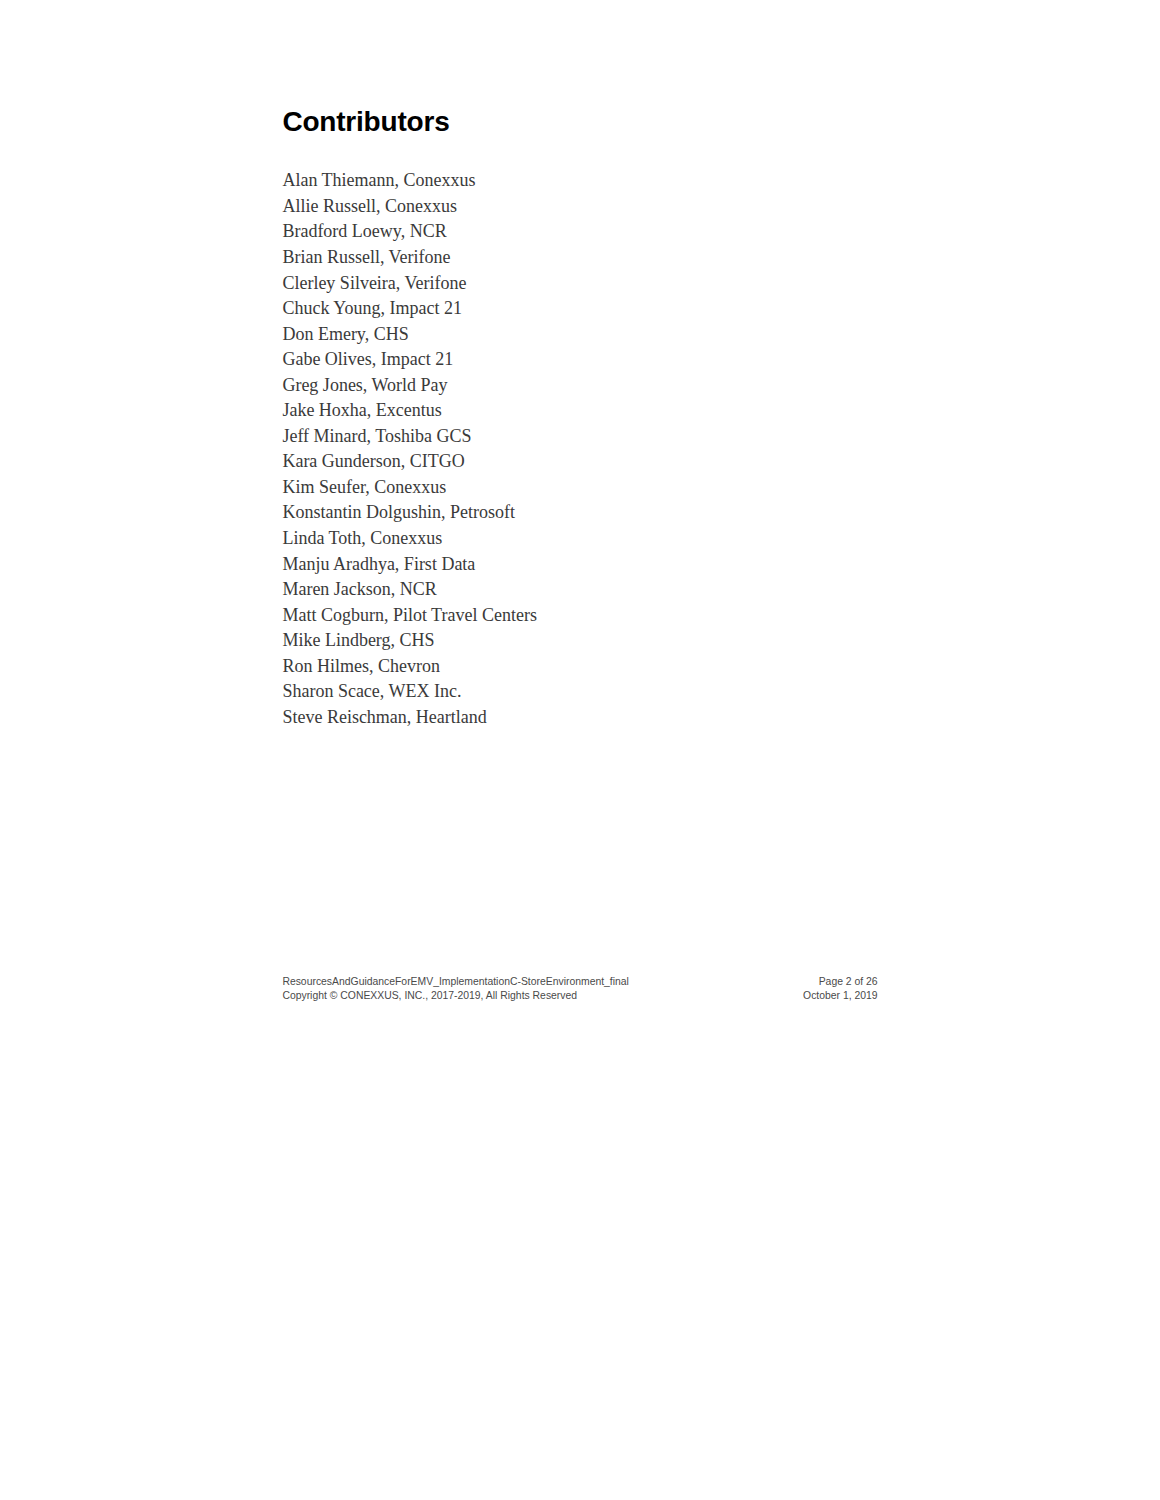Contributors
Alan Thiemann, Conexxus
Allie Russell, Conexxus
Bradford Loewy, NCR
Brian Russell, Verifone
Clerley Silveira, Verifone
Chuck Young, Impact 21
Don Emery, CHS
Gabe Olives, Impact 21
Greg Jones, World Pay
Jake Hoxha, Excentus
Jeff Minard, Toshiba GCS
Kara Gunderson, CITGO
Kim Seufer, Conexxus
Konstantin Dolgushin, Petrosoft
Linda Toth, Conexxus
Manju Aradhya, First Data
Maren Jackson, NCR
Matt Cogburn, Pilot Travel Centers
Mike Lindberg, CHS
Ron Hilmes, Chevron
Sharon Scace, WEX Inc.
Steve Reischman, Heartland
ResourcesAndGuidanceForEMV_ImplementationC-StoreEnvironment_final
Page 2 of 26
Copyright © CONEXXUS, INC., 2017-2019, All Rights Reserved
October 1, 2019